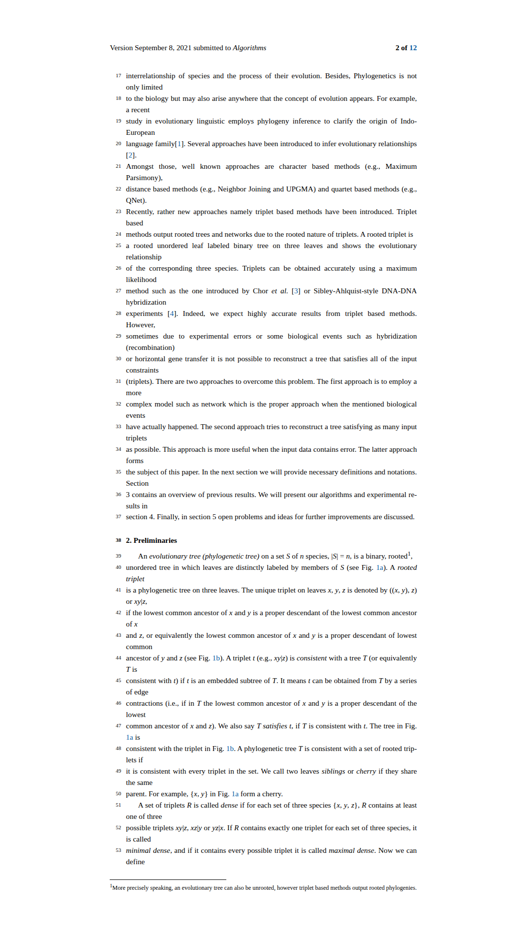Version September 8, 2021 submitted to Algorithms
2 of 12
17
interrelationship of species and the process of their evolution. Besides, Phylogenetics is not only limited
18
to the biology but may also arise anywhere that the concept of evolution appears. For example, a recent
19
study in evolutionary linguistic employs phylogeny inference to clarify the origin of Indo-European
20
language family[1]. Several approaches have been introduced to infer evolutionary relationships [2].
21
Amongst those, well known approaches are character based methods (e.g., Maximum Parsimony),
22
distance based methods (e.g., Neighbor Joining and UPGMA) and quartet based methods (e.g., QNet).
23
Recently, rather new approaches namely triplet based methods have been introduced. Triplet based
24
methods output rooted trees and networks due to the rooted nature of triplets. A rooted triplet is
25
a rooted unordered leaf labeled binary tree on three leaves and shows the evolutionary relationship
26
of the corresponding three species. Triplets can be obtained accurately using a maximum likelihood
27
method such as the one introduced by Chor et al. [3] or Sibley-Ahlquist-style DNA-DNA hybridization
28
experiments [4]. Indeed, we expect highly accurate results from triplet based methods. However,
29
sometimes due to experimental errors or some biological events such as hybridization (recombination)
30
or horizontal gene transfer it is not possible to reconstruct a tree that satisfies all of the input constraints
31
(triplets). There are two approaches to overcome this problem. The first approach is to employ a more
32
complex model such as network which is the proper approach when the mentioned biological events
33
have actually happened. The second approach tries to reconstruct a tree satisfying as many input triplets
34
as possible. This approach is more useful when the input data contains error. The latter approach forms
35
the subject of this paper. In the next section we will provide necessary definitions and notations. Section
36
3 contains an overview of previous results. We will present our algorithms and experimental results in
37
section 4. Finally, in section 5 open problems and ideas for further improvements are discussed.
38
2. Preliminaries
39
An evolutionary tree (phylogenetic tree) on a set S of n species, |S| = n, is a binary, rooted1,
40
unordered tree in which leaves are distinctly labeled by members of S (see Fig. 1a). A rooted triplet
41
is a phylogenetic tree on three leaves. The unique triplet on leaves x, y, z is denoted by ((x, y), z) or xy|z,
42
if the lowest common ancestor of x and y is a proper descendant of the lowest common ancestor of x
43
and z, or equivalently the lowest common ancestor of x and y is a proper descendant of lowest common
44
ancestor of y and z (see Fig. 1b). A triplet t (e.g., xy|z) is consistent with a tree T (or equivalently T is
45
consistent with t) if t is an embedded subtree of T. It means t can be obtained from T by a series of edge
46
contractions (i.e., if in T the lowest common ancestor of x and y is a proper descendant of the lowest
47
common ancestor of x and z). We also say T satisfies t, if T is consistent with t. The tree in Fig. 1a is
48
consistent with the triplet in Fig. 1b. A phylogenetic tree T is consistent with a set of rooted triplets if
49
it is consistent with every triplet in the set. We call two leaves siblings or cherry if they share the same
50
parent. For example, {x, y} in Fig. 1a form a cherry.
51
A set of triplets R is called dense if for each set of three species {x, y, z}, R contains at least one of three
52
possible triplets xy|z, xz|y or yz|x. If R contains exactly one triplet for each set of three species, it is called
53
minimal dense, and if it contains every possible triplet it is called maximal dense. Now we can define
1More precisely speaking, an evolutionary tree can also be unrooted, however triplet based methods output rooted phylogenies.